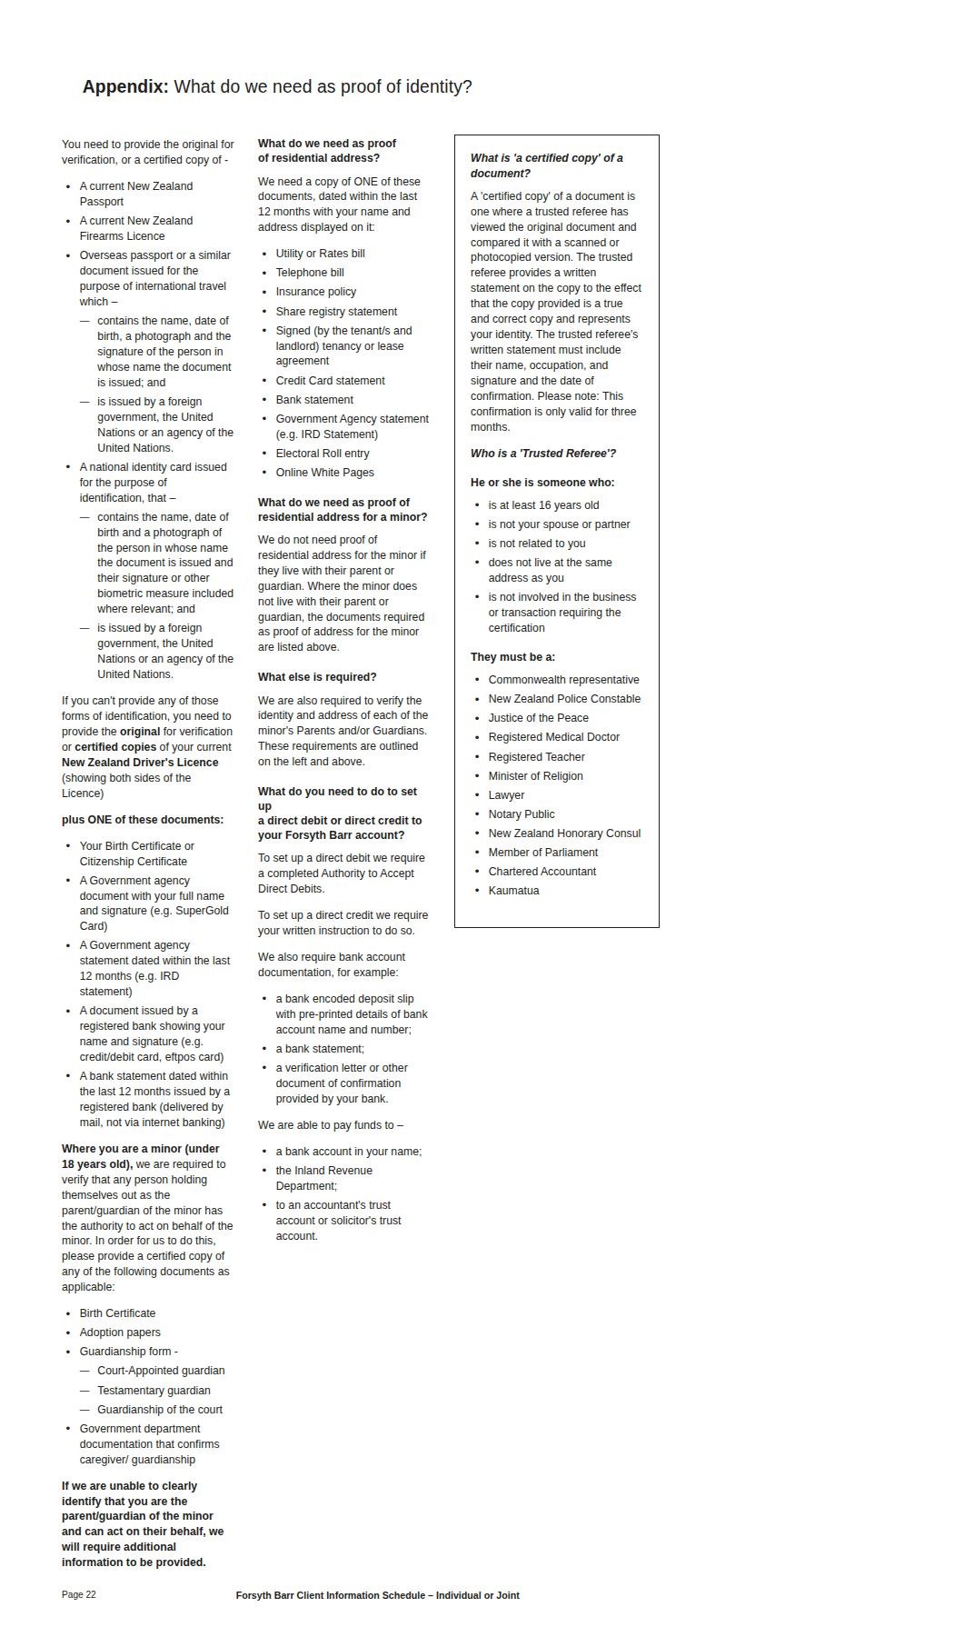Appendix: What do we need as proof of identity?
You need to provide the original for verification, or a certified copy of -
A current New Zealand Passport
A current New Zealand Firearms Licence
Overseas passport or a similar document issued for the purpose of international travel which –
contains the name, date of birth, a photograph and the signature of the person in whose name the document is issued; and
is issued by a foreign government, the United Nations or an agency of the United Nations.
A national identity card issued for the purpose of identification, that –
contains the name, date of birth and a photograph of the person in whose name the document is issued and their signature or other biometric measure included where relevant; and
is issued by a foreign government, the United Nations or an agency of the United Nations.
If you can't provide any of those forms of identification, you need to provide the original for verification or certified copies of your current New Zealand Driver's Licence (showing both sides of the Licence)
plus ONE of these documents:
Your Birth Certificate or Citizenship Certificate
A Government agency document with your full name and signature (e.g. SuperGold Card)
A Government agency statement dated within the last 12 months (e.g. IRD statement)
A document issued by a registered bank showing your name and signature (e.g. credit/debit card, eftpos card)
A bank statement dated within the last 12 months issued by a registered bank (delivered by mail, not via internet banking)
Where you are a minor (under 18 years old), we are required to verify that any person holding themselves out as the parent/guardian of the minor has the authority to act on behalf of the minor. In order for us to do this, please provide a certified copy of any of the following documents as applicable:
Birth Certificate
Adoption papers
Guardianship form -
Court-Appointed guardian
Testamentary guardian
Guardianship of the court
Government department documentation that confirms caregiver/ guardianship
If we are unable to clearly identify that you are the parent/guardian of the minor and can act on their behalf, we will require additional information to be provided.
What do we need as proof
of residential address?
We need a copy of ONE of these documents, dated within the last 12 months with your name and address displayed on it:
Utility or Rates bill
Telephone bill
Insurance policy
Share registry statement
Signed (by the tenant/s and landlord) tenancy or lease agreement
Credit Card statement
Bank statement
Government Agency statement (e.g. IRD Statement)
Electoral Roll entry
Online White Pages
What do we need as proof of residential address for a minor?
We do not need proof of residential address for the minor if they live with their parent or guardian. Where the minor does not live with their parent or guardian, the documents required as proof of address for the minor are listed above.
What else is required?
We are also required to verify the identity and address of each of the minor's Parents and/or Guardians. These requirements are outlined on the left and above.
What do you need to do to set up
a direct debit or direct credit to
your Forsyth Barr account?
To set up a direct debit we require a completed Authority to Accept Direct Debits.
To set up a direct credit we require your written instruction to do so.
We also require bank account documentation, for example:
a bank encoded deposit slip with pre-printed details of bank account name and number;
a bank statement;
a verification letter or other document of confirmation provided by your bank.
We are able to pay funds to –
a bank account in your name;
the Inland Revenue Department;
to an accountant's trust account or solicitor's trust account.
What is 'a certified copy' of a document?
A 'certified copy' of a document is one where a trusted referee has viewed the original document and compared it with a scanned or photocopied version. The trusted referee provides a written statement on the copy to the effect that the copy provided is a true and correct copy and represents your identity. The trusted referee's written statement must include their name, occupation, and signature and the date of confirmation. Please note: This confirmation is only valid for three months.
Who is a 'Trusted Referee'?
He or she is someone who:
is at least 16 years old
is not your spouse or partner
is not related to you
does not live at the same address as you
is not involved in the business or transaction requiring the certification
They must be a:
Commonwealth representative
New Zealand Police Constable
Justice of the Peace
Registered Medical Doctor
Registered Teacher
Minister of Religion
Lawyer
Notary Public
New Zealand Honorary Consul
Member of Parliament
Chartered Accountant
Kaumatua
Page 22
Forsyth Barr Client Information Schedule – Individual or Joint